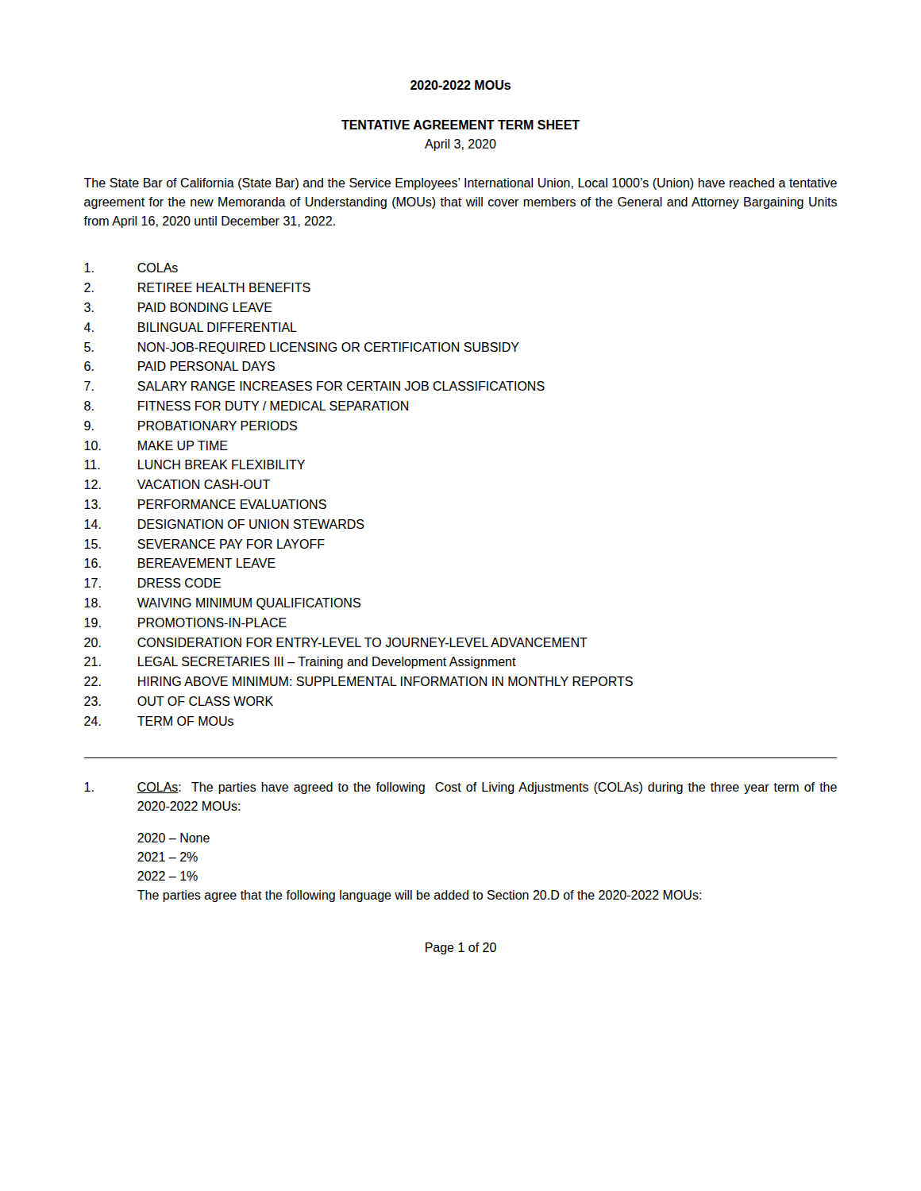2020-2022 MOUs
TENTATIVE AGREEMENT TERM SHEET
April 3, 2020
The State Bar of California (State Bar) and the Service Employees’ International Union, Local 1000’s (Union) have reached a tentative agreement for the new Memoranda of Understanding (MOUs) that will cover members of the General and Attorney Bargaining Units from April 16, 2020 until December 31, 2022.
COLAs
RETIREE HEALTH BENEFITS
PAID BONDING LEAVE
BILINGUAL DIFFERENTIAL
NON-JOB-REQUIRED LICENSING OR CERTIFICATION SUBSIDY
PAID PERSONAL DAYS
SALARY RANGE INCREASES FOR CERTAIN JOB CLASSIFICATIONS
FITNESS FOR DUTY / MEDICAL SEPARATION
PROBATIONARY PERIODS
MAKE UP TIME
LUNCH BREAK FLEXIBILITY
VACATION CASH-OUT
PERFORMANCE EVALUATIONS
DESIGNATION OF UNION STEWARDS
SEVERANCE PAY FOR LAYOFF
BEREAVEMENT LEAVE
DRESS CODE
WAIVING MINIMUM QUALIFICATIONS
PROMOTIONS-IN-PLACE
CONSIDERATION FOR ENTRY-LEVEL TO JOURNEY-LEVEL ADVANCEMENT
LEGAL SECRETARIES III – Training and Development Assignment
HIRING ABOVE MINIMUM: SUPPLEMENTAL INFORMATION IN MONTHLY REPORTS
OUT OF CLASS WORK
TERM OF MOUs
1.
COLAs: The parties have agreed to the following Cost of Living Adjustments (COLAs) during the three year term of the 2020-2022 MOUs:
2020 – None
2021 – 2%
2022 – 1%
The parties agree that the following language will be added to Section 20.D of the 2020-2022 MOUs:
Page 1 of 20